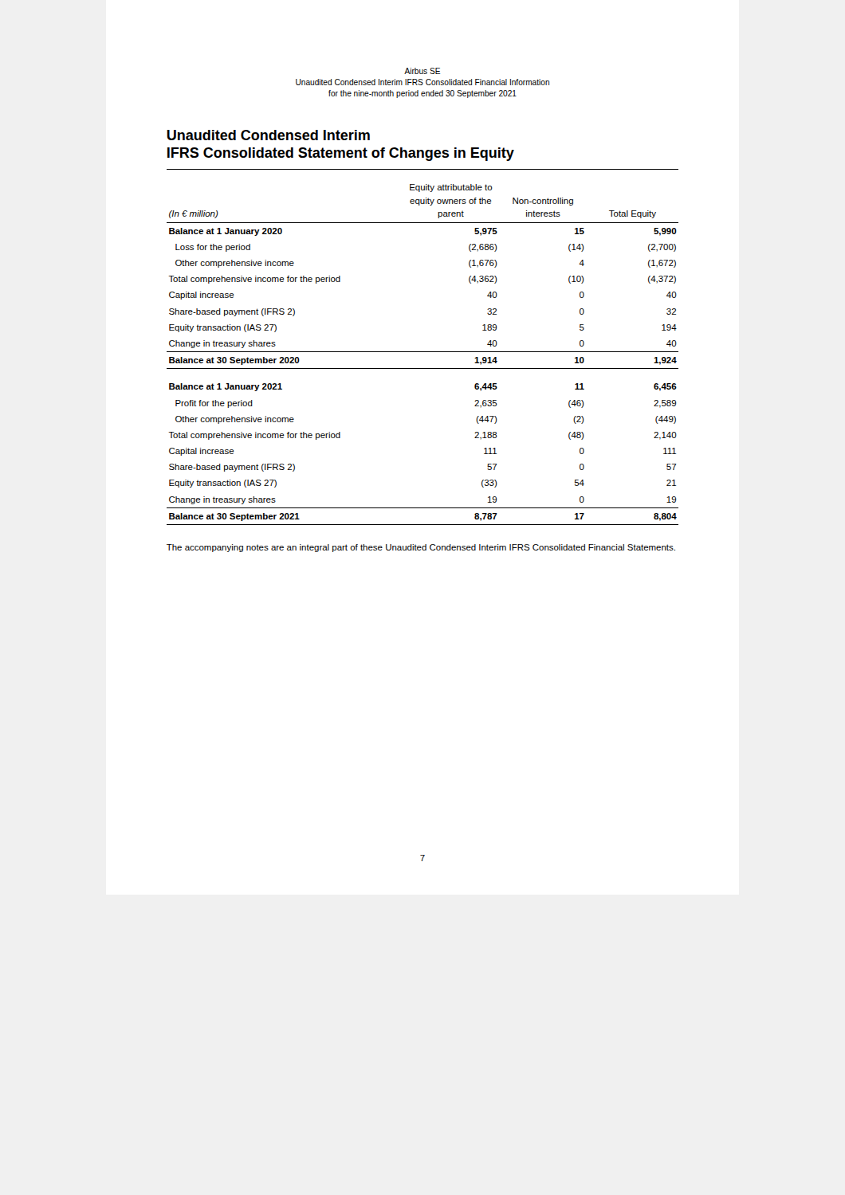Airbus SE
Unaudited Condensed Interim IFRS Consolidated Financial Information
for the nine-month period ended 30 September 2021
Unaudited Condensed InterimIFRS Consolidated Statement of Changes in Equity
| | Equity attributable to | | |
| --- | --- | --- | --- |
| | equity owners of the | Non-controlling | |
| (In € million) | parent | interests | Total Equity |
| Balance at 1 January 2020 | 5,975 | 15 | 5,990 |
| Loss for the period | (2,686) | (14) | (2,700) |
| Other comprehensive income | (1,676) | 4 | (1,672) |
| Total comprehensive income for the period | (4,362) | (10) | (4,372) |
| Capital increase | 40 | 0 | 40 |
| Share-based payment (IFRS 2) | 32 | 0 | 32 |
| Equity transaction (IAS 27) | 189 | 5 | 194 |
| Change in treasury shares | 40 | 0 | 40 |
| Balance at 30 September 2020 | 1,914 | 10 | 1,924 |
| Balance at 1 January 2021 | 6,445 | 11 | 6,456 |
| Profit for the period | 2,635 | (46) | 2,589 |
| Other comprehensive income | (447) | (2) | (449) |
| Total comprehensive income for the period | 2,188 | (48) | 2,140 |
| Capital increase | 111 | 0 | 111 |
| Share-based payment (IFRS 2) | 57 | 0 | 57 |
| Equity transaction (IAS 27) | (33) | 54 | 21 |
| Change in treasury shares | 19 | 0 | 19 |
| Balance at 30 September 2021 | 8,787 | 17 | 8,804 |
The accompanying notes are an integral part of these Unaudited Condensed Interim IFRS Consolidated Financial Statements.
7